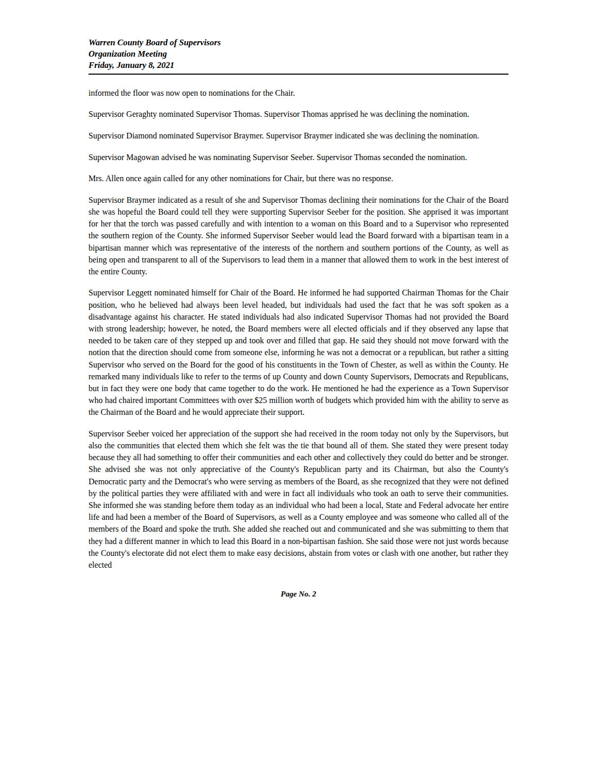Warren County Board of Supervisors Organization Meeting Friday, January 8, 2021
informed the floor was now open to nominations for the Chair.
Supervisor Geraghty nominated Supervisor Thomas. Supervisor Thomas apprised he was declining the nomination.
Supervisor Diamond nominated Supervisor Braymer. Supervisor Braymer indicated she was declining the nomination.
Supervisor Magowan advised he was nominating Supervisor Seeber. Supervisor Thomas seconded the nomination.
Mrs. Allen once again called for any other nominations for Chair, but there was no response.
Supervisor Braymer indicated as a result of she and Supervisor Thomas declining their nominations for the Chair of the Board she was hopeful the Board could tell they were supporting Supervisor Seeber for the position. She apprised it was important for her that the torch was passed carefully and with intention to a woman on this Board and to a Supervisor who represented the southern region of the County. She informed Supervisor Seeber would lead the Board forward with a bipartisan team in a bipartisan manner which was representative of the interests of the northern and southern portions of the County, as well as being open and transparent to all of the Supervisors to lead them in a manner that allowed them to work in the best interest of the entire County.
Supervisor Leggett nominated himself for Chair of the Board. He informed he had supported Chairman Thomas for the Chair position, who he believed had always been level headed, but individuals had used the fact that he was soft spoken as a disadvantage against his character. He stated individuals had also indicated Supervisor Thomas had not provided the Board with strong leadership; however, he noted, the Board members were all elected officials and if they observed any lapse that needed to be taken care of they stepped up and took over and filled that gap. He said they should not move forward with the notion that the direction should come from someone else, informing he was not a democrat or a republican, but rather a sitting Supervisor who served on the Board for the good of his constituents in the Town of Chester, as well as within the County. He remarked many individuals like to refer to the terms of up County and down County Supervisors, Democrats and Republicans, but in fact they were one body that came together to do the work. He mentioned he had the experience as a Town Supervisor who had chaired important Committees with over $25 million worth of budgets which provided him with the ability to serve as the Chairman of the Board and he would appreciate their support.
Supervisor Seeber voiced her appreciation of the support she had received in the room today not only by the Supervisors, but also the communities that elected them which she felt was the tie that bound all of them. She stated they were present today because they all had something to offer their communities and each other and collectively they could do better and be stronger. She advised she was not only appreciative of the County's Republican party and its Chairman, but also the County's Democratic party and the Democrat's who were serving as members of the Board, as she recognized that they were not defined by the political parties they were affiliated with and were in fact all individuals who took an oath to serve their communities. She informed she was standing before them today as an individual who had been a local, State and Federal advocate her entire life and had been a member of the Board of Supervisors, as well as a County employee and was someone who called all of the members of the Board and spoke the truth. She added she reached out and communicated and she was submitting to them that they had a different manner in which to lead this Board in a non-bipartisan fashion. She said those were not just words because the County's electorate did not elect them to make easy decisions, abstain from votes or clash with one another, but rather they elected
Page No. 2